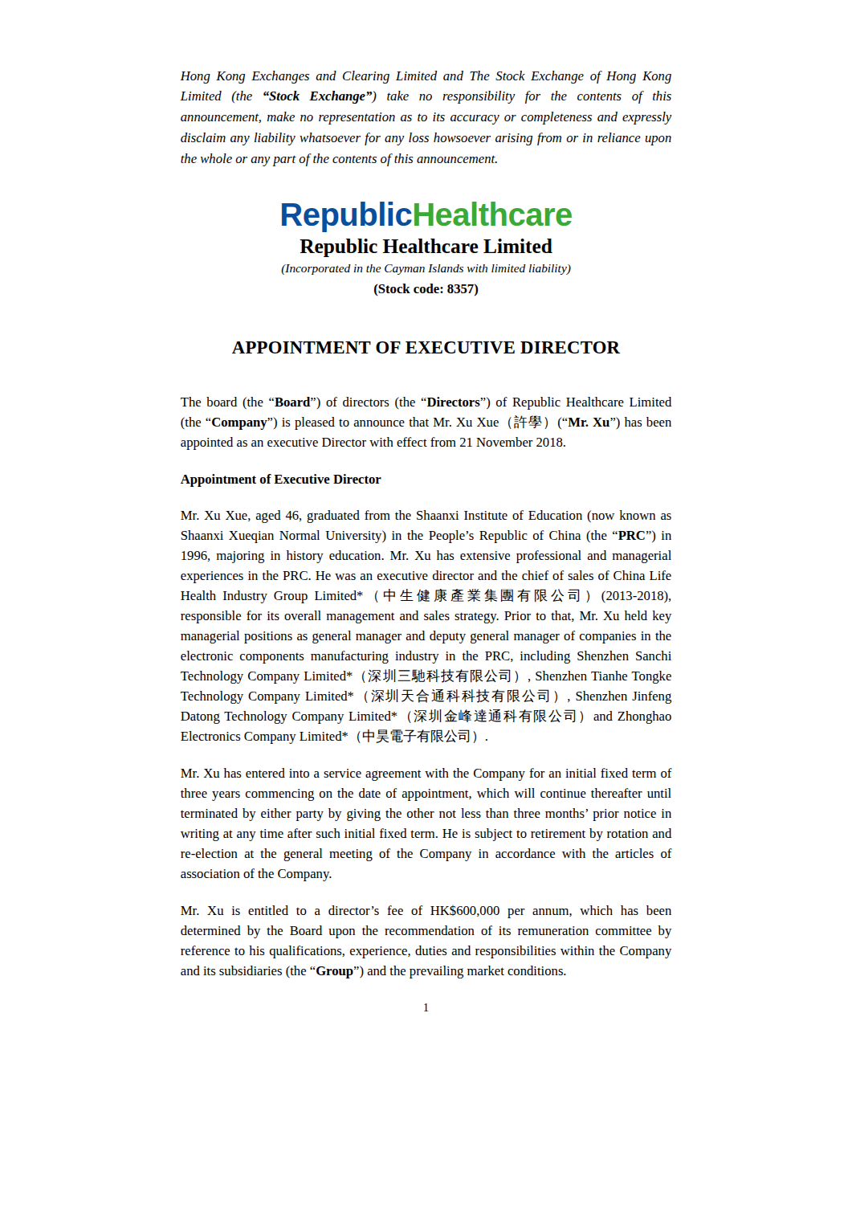Hong Kong Exchanges and Clearing Limited and The Stock Exchange of Hong Kong Limited (the “Stock Exchange”) take no responsibility for the contents of this announcement, make no representation as to its accuracy or completeness and expressly disclaim any liability whatsoever for any loss howsoever arising from or in reliance upon the whole or any part of the contents of this announcement.
Republic Healthcare
Republic Healthcare Limited
(Incorporated in the Cayman Islands with limited liability)
(Stock code: 8357)
APPOINTMENT OF EXECUTIVE DIRECTOR
The board (the “Board”) of directors (the “Directors”) of Republic Healthcare Limited (the “Company”) is pleased to announce that Mr. Xu Xue（許學）(“Mr. Xu”) has been appointed as an executive Director with effect from 21 November 2018.
Appointment of Executive Director
Mr. Xu Xue, aged 46, graduated from the Shaanxi Institute of Education (now known as Shaanxi Xueqian Normal University) in the People’s Republic of China (the “PRC”) in 1996, majoring in history education. Mr. Xu has extensive professional and managerial experiences in the PRC. He was an executive director and the chief of sales of China Life Health Industry Group Limited*（中生健康產業集團有限公司）(2013-2018), responsible for its overall management and sales strategy. Prior to that, Mr. Xu held key managerial positions as general manager and deputy general manager of companies in the electronic components manufacturing industry in the PRC, including Shenzhen Sanchi Technology Company Limited*（深圳三馳科技有限公司）, Shenzhen Tianhe Tongke Technology Company Limited*（深圳天合通科科技有限公司）, Shenzhen Jinfeng Datong Technology Company Limited*（深圳金峰達通科有限公司）and Zhonghao Electronics Company Limited*（中昊電子有限公司）.
Mr. Xu has entered into a service agreement with the Company for an initial fixed term of three years commencing on the date of appointment, which will continue thereafter until terminated by either party by giving the other not less than three months’ prior notice in writing at any time after such initial fixed term. He is subject to retirement by rotation and re-election at the general meeting of the Company in accordance with the articles of association of the Company.
Mr. Xu is entitled to a director’s fee of HK$600,000 per annum, which has been determined by the Board upon the recommendation of its remuneration committee by reference to his qualifications, experience, duties and responsibilities within the Company and its subsidiaries (the “Group”) and the prevailing market conditions.
1